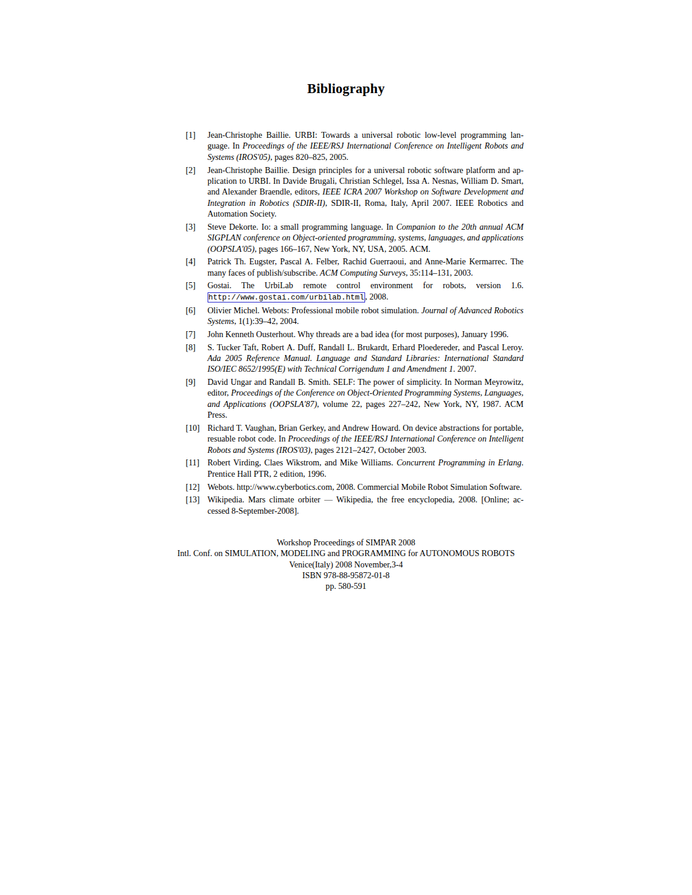Bibliography
[1] Jean-Christophe Baillie. URBI: Towards a universal robotic low-level programming language. In Proceedings of the IEEE/RSJ International Conference on Intelligent Robots and Systems (IROS'05), pages 820–825, 2005.
[2] Jean-Christophe Baillie. Design principles for a universal robotic software platform and application to URBI. In Davide Brugali, Christian Schlegel, Issa A. Nesnas, William D. Smart, and Alexander Braendle, editors, IEEE ICRA 2007 Workshop on Software Development and Integration in Robotics (SDIR-II), SDIR-II, Roma, Italy, April 2007. IEEE Robotics and Automation Society.
[3] Steve Dekorte. Io: a small programming language. In Companion to the 20th annual ACM SIGPLAN conference on Object-oriented programming, systems, languages, and applications (OOPSLA'05), pages 166–167, New York, NY, USA, 2005. ACM.
[4] Patrick Th. Eugster, Pascal A. Felber, Rachid Guerraoui, and Anne-Marie Kermarrec. The many faces of publish/subscribe. ACM Computing Surveys, 35:114–131, 2003.
[5] Gostai. The UrbiLab remote control environment for robots, version 1.6. http://www.gostai.com/urbilab.html, 2008.
[6] Olivier Michel. Webots: Professional mobile robot simulation. Journal of Advanced Robotics Systems, 1(1):39–42, 2004.
[7] John Kenneth Ousterhout. Why threads are a bad idea (for most purposes), January 1996.
[8] S. Tucker Taft, Robert A. Duff, Randall L. Brukardt, Erhard Ploedereder, and Pascal Leroy. Ada 2005 Reference Manual. Language and Standard Libraries: International Standard ISO/IEC 8652/1995(E) with Technical Corrigendum 1 and Amendment 1. 2007.
[9] David Ungar and Randall B. Smith. SELF: The power of simplicity. In Norman Meyrowitz, editor, Proceedings of the Conference on Object-Oriented Programming Systems, Languages, and Applications (OOPSLA'87), volume 22, pages 227–242, New York, NY, 1987. ACM Press.
[10] Richard T. Vaughan, Brian Gerkey, and Andrew Howard. On device abstractions for portable, resuable robot code. In Proceedings of the IEEE/RSJ International Conference on Intelligent Robots and Systems (IROS'03), pages 2121–2427, October 2003.
[11] Robert Virding, Claes Wikstrom, and Mike Williams. Concurrent Programming in Erlang. Prentice Hall PTR, 2 edition, 1996.
[12] Webots. http://www.cyberbotics.com, 2008. Commercial Mobile Robot Simulation Software.
[13] Wikipedia. Mars climate orbiter — Wikipedia, the free encyclopedia, 2008. [Online; accessed 8-September-2008].
Workshop Proceedings of SIMPAR 2008
Intl. Conf. on SIMULATION, MODELING and PROGRAMMING for AUTONOMOUS ROBOTS
Venice(Italy) 2008 November,3-4
ISBN 978-88-95872-01-8
pp. 580-591